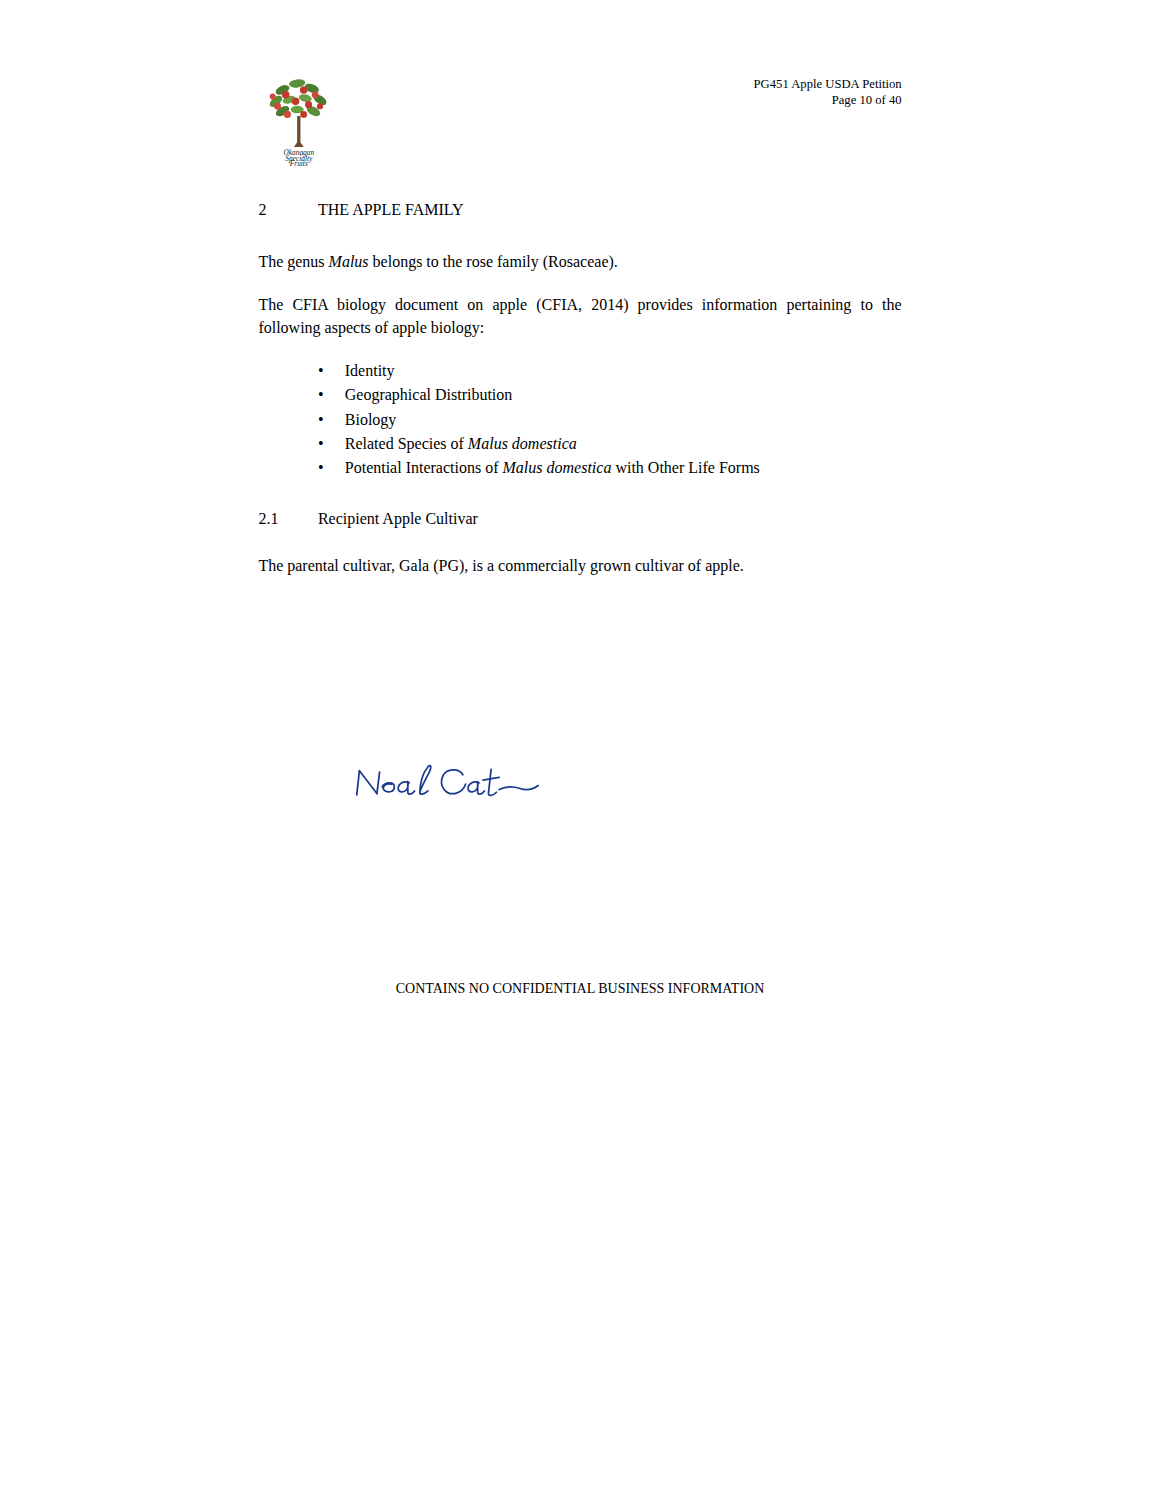Okanagan Specialty Fruits
PG451 Apple USDA Petition
Page 10 of 40
2 THE APPLE FAMILY
The genus Malus belongs to the rose family (Rosaceae).
The CFIA biology document on apple (CFIA, 2014) provides information pertaining to the following aspects of apple biology:
Identity
Geographical Distribution
Biology
Related Species of Malus domestica
Potential Interactions of Malus domestica with Other Life Forms
2.1 Recipient Apple Cultivar
The parental cultivar, Gala (PG), is a commercially grown cultivar of apple.
CONTAINS NO CONFIDENTIAL BUSINESS INFORMATION